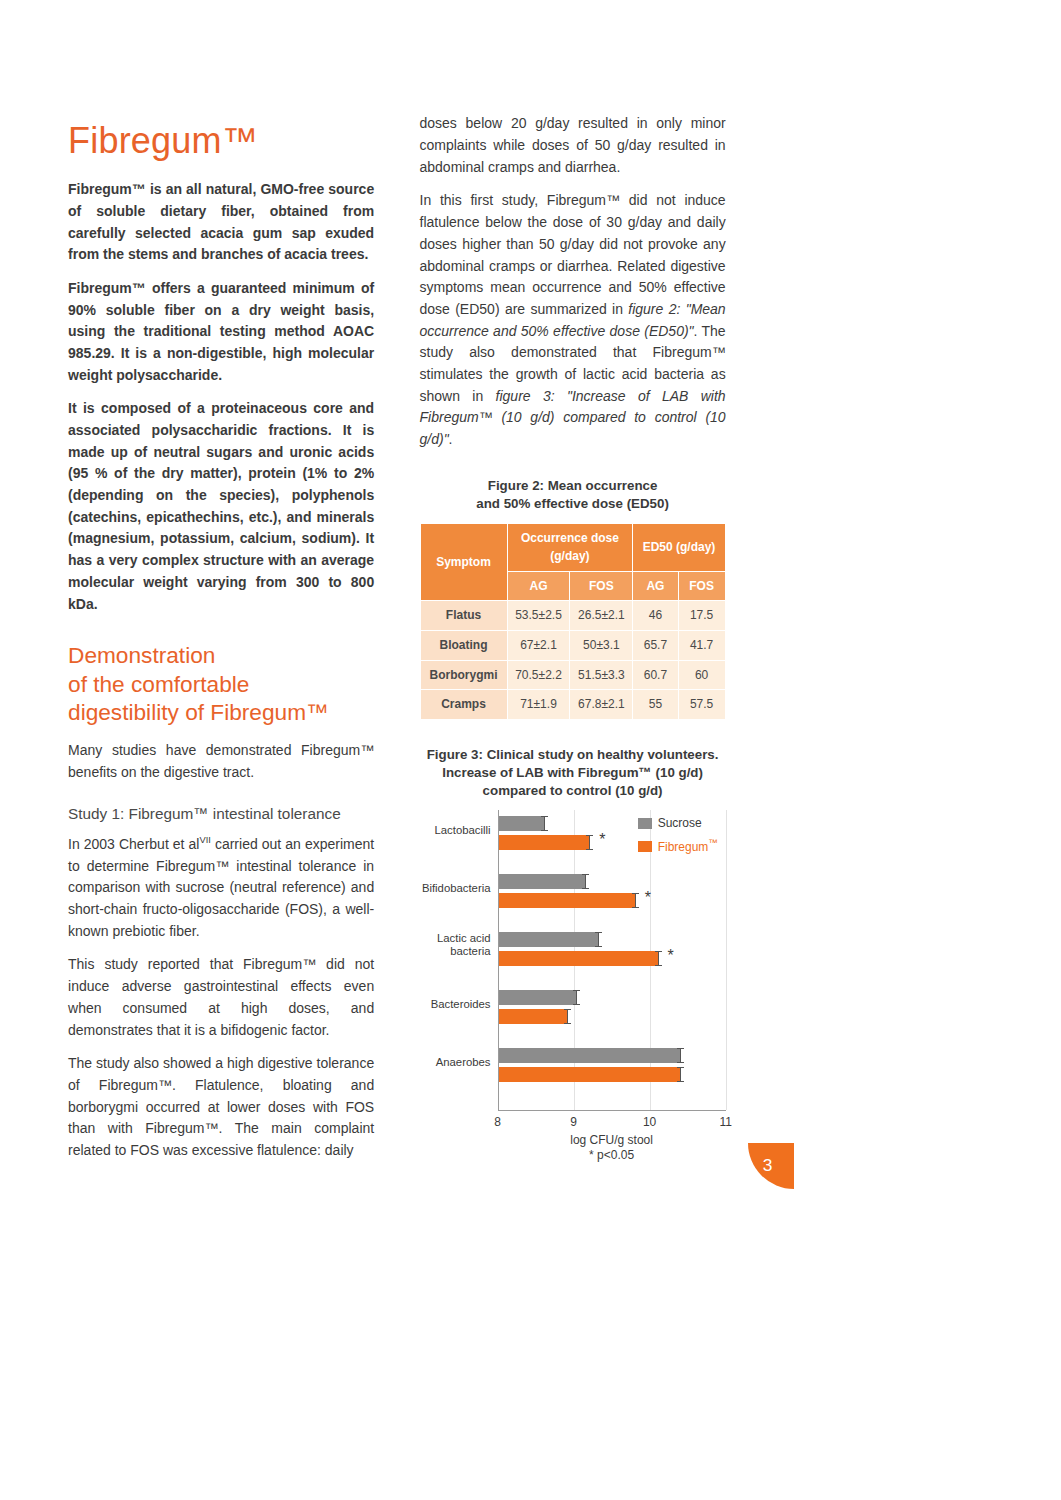Fibregum™
Fibregum™ is an all natural, GMO-free source of soluble dietary fiber, obtained from carefully selected acacia gum sap exuded from the stems and branches of acacia trees.
Fibregum™ offers a guaranteed minimum of 90% soluble fiber on a dry weight basis, using the traditional testing method AOAC 985.29. It is a non-digestible, high molecular weight polysaccharide.
It is composed of a proteinaceous core and associated polysaccharidic fractions. It is made up of neutral sugars and uronic acids (95 % of the dry matter), protein (1% to 2% (depending on the species), polyphenols (catechins, epicathechins, etc.), and minerals (magnesium, potassium, calcium, sodium). It has a very complex structure with an average molecular weight varying from 300 to 800 kDa.
Demonstration
of the comfortable
digestibility of Fibregum™
Many studies have demonstrated Fibregum™ benefits on the digestive tract.
Study 1: Fibregum™ intestinal tolerance
In 2003 Cherbut et alVII carried out an experiment to determine Fibregum™ intestinal tolerance in comparison with sucrose (neutral reference) and short-chain fructo-oligosaccharide (FOS), a well-known prebiotic fiber.
This study reported that Fibregum™ did not induce adverse gastrointestinal effects even when consumed at high doses, and demonstrates that it is a bifidogenic factor.
The study also showed a high digestive tolerance of Fibregum™. Flatulence, bloating and borborygmi occurred at lower doses with FOS than with Fibregum™. The main complaint related to FOS was excessive flatulence: daily
doses below 20 g/day resulted in only minor complaints while doses of 50 g/day resulted in abdominal cramps and diarrhea.
In this first study, Fibregum™ did not induce flatulence below the dose of 30 g/day and daily doses higher than 50 g/day did not provoke any abdominal cramps or diarrhea. Related digestive symptoms mean occurrence and 50% effective dose (ED50) are summarized in figure 2: "Mean occurrence and 50% effective dose (ED50)". The study also demonstrated that Fibregum™ stimulates the growth of lactic acid bacteria as shown in figure 3: "Increase of LAB with Fibregum™ (10 g/d) compared to control (10 g/d)".
Figure 2: Mean occurrence
and 50% effective dose (ED50)
| Symptom | Occurrence dose (g/day) | ED50 (g/day) |
| --- | --- | --- |
| AG | FOS | AG | FOS |
| Flatus | 53.5±2.5 | 26.5±2.1 | 46 | 17.5 |
| Bloating | 67±2.1 | 50±3.1 | 65.7 | 41.7 |
| Borborygmi | 70.5±2.2 | 51.5±3.3 | 60.7 | 60 |
| Cramps | 71±1.9 | 67.8±2.1 | 55 | 57.5 |
Figure 3: Clinical study on healthy volunteers.
Increase of LAB with Fibregum™ (10 g/d)
compared to control (10 g/d)
Sucrose
Fibregum™
Lactobacilli
*
Bifidobacteria
*
Lactic acid
bacteria
*
Bacteroides
Anaerobes
8 9 10 11
log CFU/g stool
* p<0.05
3